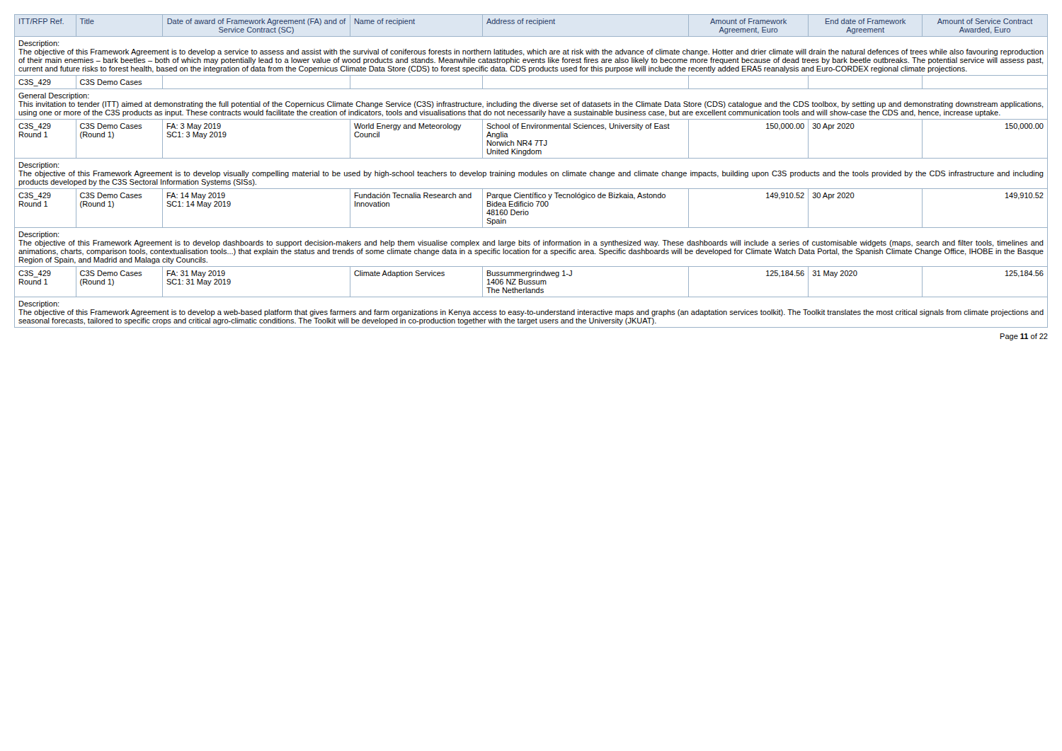| ITT/RFP Ref. | Title | Date of award of Framework Agreement (FA) and of Service Contract (SC) | Name of recipient | Address of recipient | Amount of Framework Agreement, Euro | End date of Framework Agreement | Amount of Service Contract Awarded, Euro |
| --- | --- | --- | --- | --- | --- | --- | --- |
| Description: The objective of this Framework Agreement is to develop a service to assess and assist with the survival of coniferous forests in northern latitudes, which are at risk with the advance of climate change. Hotter and drier climate will drain the natural defences of trees while also favouring reproduction of their main enemies – bark beetles – both of which may potentially lead to a lower value of wood products and stands. Meanwhile catastrophic events like forest fires are also likely to become more frequent because of dead trees by bark beetle outbreaks. The potential service will assess past, current and future risks to forest health, based on the integration of data from the Copernicus Climate Data Store (CDS) to forest specific data. CDS products used for this purpose will include the recently added ERA5 reanalysis and Euro-CORDEX regional climate projections. |
| C3S_429 | C3S Demo Cases | | | | | | |
| General Description: This invitation to tender (ITT) aimed at demonstrating the full potential of the Copernicus Climate Change Service (C3S) infrastructure, including the diverse set of datasets in the Climate Data Store (CDS) catalogue and the CDS toolbox, by setting up and demonstrating downstream applications, using one or more of the C3S products as input. These contracts would facilitate the creation of indicators, tools and visualisations that do not necessarily have a sustainable business case, but are excellent communication tools and will show-case the CDS and, hence, increase uptake. |
| C3S_429 Round 1 | C3S Demo Cases (Round 1) | FA: 3 May 2019 SC1: 3 May 2019 | World Energy and Meteorology Council | School of Environmental Sciences, University of East Anglia Norwich NR4 7TJ United Kingdom | 150,000.00 | 30 Apr 2020 | 150,000.00 |
| Description: The objective of this Framework Agreement is to develop visually compelling material to be used by high-school teachers to develop training modules on climate change and climate change impacts, building upon C3S products and the tools provided by the CDS infrastructure and including products developed by the C3S Sectoral Information Systems (SISs). |
| C3S_429 Round 1 | C3S Demo Cases (Round 1) | FA: 14 May 2019 SC1: 14 May 2019 | Fundación Tecnalia Research and Innovation | Parque Científico y Tecnológico de Bizkaia, Astondo Bidea Edificio 700 48160 Derio Spain | 149,910.52 | 30 Apr 2020 | 149,910.52 |
| Description: The objective of this Framework Agreement is to develop dashboards to support decision-makers and help them visualise complex and large bits of information in a synthesized way. These dashboards will include a series of customisable widgets (maps, search and filter tools, timelines and animations, charts, comparison tools, contextualisation tools...) that explain the status and trends of some climate change data in a specific location for a specific area. Specific dashboards will be developed for Climate Watch Data Portal, the Spanish Climate Change Office, IHOBE in the Basque Region of Spain, and Madrid and Malaga city Councils. |
| C3S_429 Round 1 | C3S Demo Cases (Round 1) | FA: 31 May 2019 SC1: 31 May 2019 | Climate Adaption Services | Bussummergrindweg 1-J 1406 NZ Bussum The Netherlands | 125,184.56 | 31 May 2020 | 125,184.56 |
| Description: The objective of this Framework Agreement is to develop a web-based platform that gives farmers and farm organizations in Kenya access to easy-to-understand interactive maps and graphs (an adaptation services toolkit). The Toolkit translates the most critical signals from climate projections and seasonal forecasts, tailored to specific crops and critical agro-climatic conditions. The Toolkit will be developed in co-production together with the target users and the University (JKUAT). |
Page 11 of 22